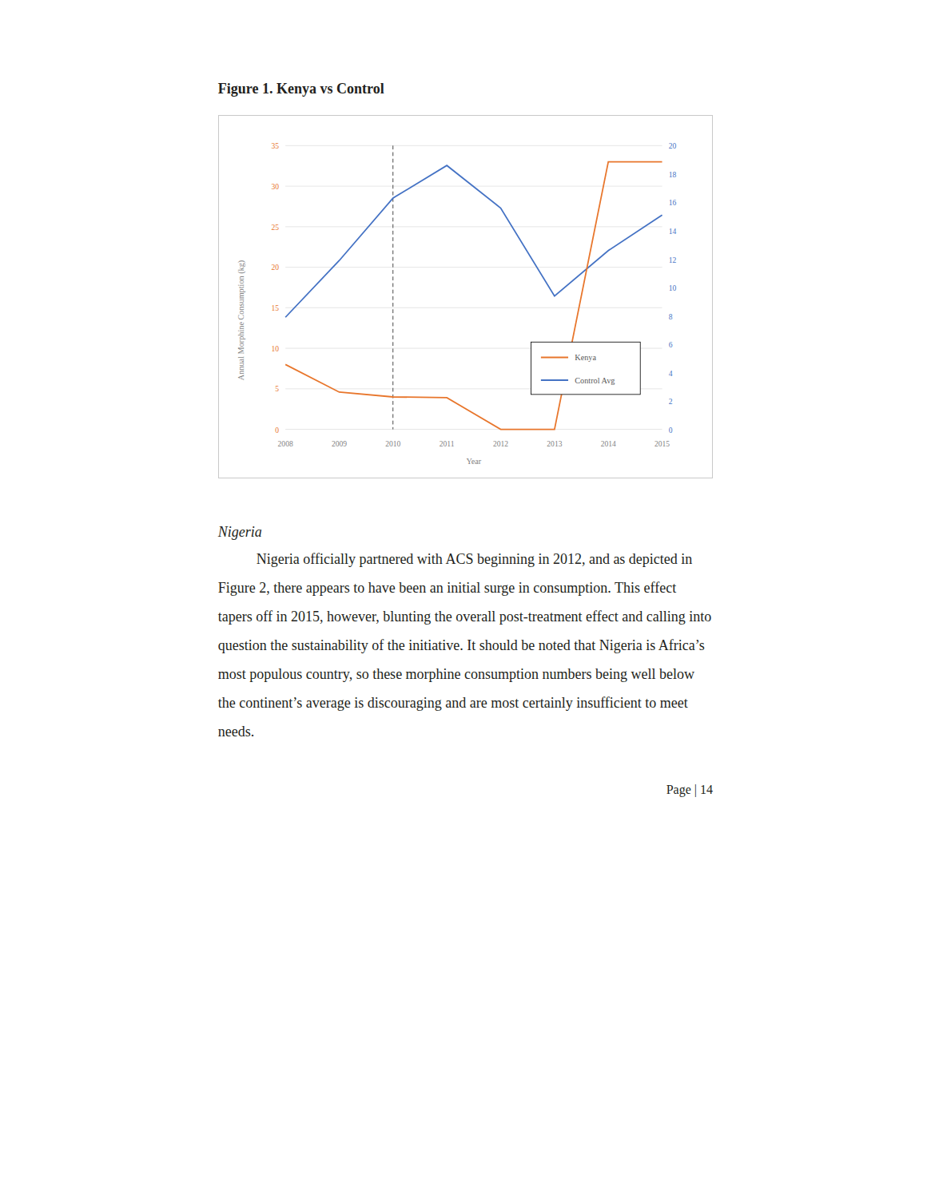Figure 1. Kenya vs Control
Annual Morphine Consumption (kg) 35 30 25 20 15 10 5 0 20 18 16 14 12 10 8 6 4 2 0 2008 2009 2010 2011 2012 2013 2014 2015 Year Kenya Control Avg
Nigeria
Nigeria officially partnered with ACS beginning in 2012, and as depicted in Figure 2, there appears to have been an initial surge in consumption. This effect tapers off in 2015, however, blunting the overall post-treatment effect and calling into question the sustainability of the initiative. It should be noted that Nigeria is Africa’s most populous country, so these morphine consumption numbers being well below the continent’s average is discouraging and are most certainly insufficient to meet needs.
Page | 14